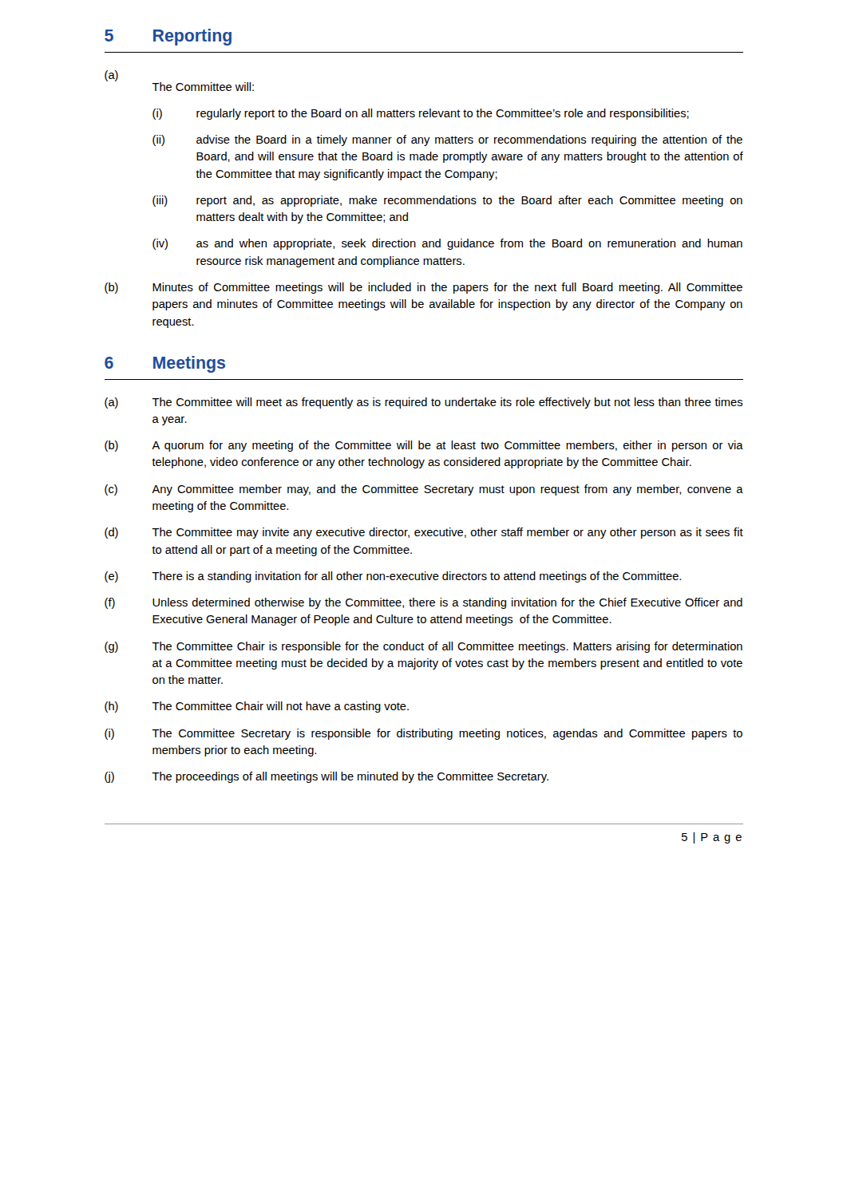5 Reporting
(a)
The Committee will:
(i)
regularly report to the Board on all matters relevant to the Committee’s role and responsibilities;
(ii)
advise the Board in a timely manner of any matters or recommendations requiring the attention of the Board, and will ensure that the Board is made promptly aware of any matters brought to the attention of the Committee that may significantly impact the Company;
(iii)
report and, as appropriate, make recommendations to the Board after each Committee meeting on matters dealt with by the Committee; and
(iv)
as and when appropriate, seek direction and guidance from the Board on remuneration and human resource risk management and compliance matters.
(b)
Minutes of Committee meetings will be included in the papers for the next full Board meeting. All Committee papers and minutes of Committee meetings will be available for inspection by any director of the Company on request.
6 Meetings
(a)
The Committee will meet as frequently as is required to undertake its role effectively but not less than three times a year.
(b)
A quorum for any meeting of the Committee will be at least two Committee members, either in person or via telephone, video conference or any other technology as considered appropriate by the Committee Chair.
(c)
Any Committee member may, and the Committee Secretary must upon request from any member, convene a meeting of the Committee.
(d)
The Committee may invite any executive director, executive, other staff member or any other person as it sees fit to attend all or part of a meeting of the Committee.
(e)
There is a standing invitation for all other non-executive directors to attend meetings of the Committee.
(f)
Unless determined otherwise by the Committee, there is a standing invitation for the Chief Executive Officer and Executive General Manager of People and Culture to attend meetings of the Committee.
(g)
The Committee Chair is responsible for the conduct of all Committee meetings. Matters arising for determination at a Committee meeting must be decided by a majority of votes cast by the members present and entitled to vote on the matter.
(h)
The Committee Chair will not have a casting vote.
(i)
The Committee Secretary is responsible for distributing meeting notices, agendas and Committee papers to members prior to each meeting.
(j)
The proceedings of all meetings will be minuted by the Committee Secretary.
5 | P a g e